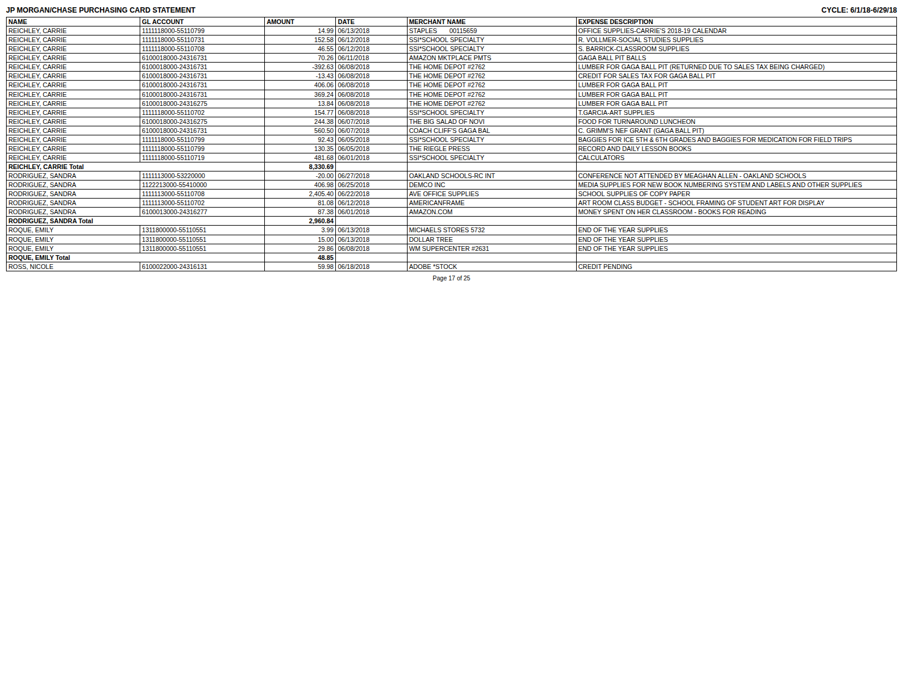JP MORGAN/CHASE PURCHASING CARD STATEMENT CYCLE: 6/1/18-6/29/18
| NAME | GL ACCOUNT | AMOUNT | DATE | MERCHANT NAME | EXPENSE DESCRIPTION |
| --- | --- | --- | --- | --- | --- |
| REICHLEY, CARRIE | 1111118000-55110799 | 14.99 | 06/13/2018 | STAPLES 00115659 | OFFICE SUPPLIES-CARRIE'S 2018-19 CALENDAR |
| REICHLEY, CARRIE | 1111118000-55110731 | 152.58 | 06/12/2018 | SSI*SCHOOL SPECIALTY | R. VOLLMER-SOCIAL STUDIES SUPPLIES |
| REICHLEY, CARRIE | 1111118000-55110708 | 46.55 | 06/12/2018 | SSI*SCHOOL SPECIALTY | S. BARRICK-CLASSROOM SUPPLIES |
| REICHLEY, CARRIE | 6100018000-24316731 | 70.26 | 06/11/2018 | AMAZON MKTPLACE PMTS | GAGA BALL PIT BALLS |
| REICHLEY, CARRIE | 6100018000-24316731 | -392.63 | 06/08/2018 | THE HOME DEPOT #2762 | LUMBER FOR GAGA BALL PIT (RETURNED DUE TO SALES TAX BEING CHARGED) |
| REICHLEY, CARRIE | 6100018000-24316731 | -13.43 | 06/08/2018 | THE HOME DEPOT #2762 | CREDIT FOR SALES TAX FOR GAGA BALL PIT |
| REICHLEY, CARRIE | 6100018000-24316731 | 406.06 | 06/08/2018 | THE HOME DEPOT #2762 | LUMBER FOR GAGA BALL PIT |
| REICHLEY, CARRIE | 6100018000-24316731 | 369.24 | 06/08/2018 | THE HOME DEPOT #2762 | LUMBER FOR GAGA BALL PIT |
| REICHLEY, CARRIE | 6100018000-24316275 | 13.84 | 06/08/2018 | THE HOME DEPOT #2762 | LUMBER FOR GAGA BALL PIT |
| REICHLEY, CARRIE | 1111118000-55110702 | 154.77 | 06/08/2018 | SSI*SCHOOL SPECIALTY | T.GARCIA-ART SUPPLIES |
| REICHLEY, CARRIE | 6100018000-24316275 | 244.38 | 06/07/2018 | THE BIG SALAD OF NOVI | FOOD FOR TURNAROUND LUNCHEON |
| REICHLEY, CARRIE | 6100018000-24316731 | 560.50 | 06/07/2018 | COACH CLIFF'S GAGA BAL | C. GRIMM'S NEF GRANT (GAGA BALL PIT) |
| REICHLEY, CARRIE | 1111118000-55110799 | 92.43 | 06/05/2018 | SSI*SCHOOL SPECIALTY | BAGGIES FOR ICE 5TH & 6TH GRADES AND BAGGIES FOR MEDICATION FOR FIELD TRIPS |
| REICHLEY, CARRIE | 1111118000-55110799 | 130.35 | 06/05/2018 | THE RIEGLE PRESS | RECORD AND DAILY LESSON BOOKS |
| REICHLEY, CARRIE | 1111118000-55110719 | 481.68 | 06/01/2018 | SSI*SCHOOL SPECIALTY | CALCULATORS |
| REICHLEY, CARRIE Total | 8,330.69 | | | |
| RODRIGUEZ, SANDRA | 1111113000-53220000 | -20.00 | 06/27/2018 | OAKLAND SCHOOLS-RC INT | CONFERENCE NOT ATTENDED BY MEAGHAN ALLEN - OAKLAND SCHOOLS |
| RODRIGUEZ, SANDRA | 1122213000-55410000 | 406.98 | 06/25/2018 | DEMCO INC | MEDIA SUPPLIES FOR NEW BOOK NUMBERING SYSTEM AND LABELS AND OTHER SUPPLIES |
| RODRIGUEZ, SANDRA | 1111113000-55110708 | 2,405.40 | 06/22/2018 | AVE OFFICE SUPPLIES | SCHOOL SUPPLIES OF COPY PAPER |
| RODRIGUEZ, SANDRA | 1111113000-55110702 | 81.08 | 06/12/2018 | AMERICANFRAME | ART ROOM CLASS BUDGET - SCHOOL FRAMING OF STUDENT ART FOR DISPLAY |
| RODRIGUEZ, SANDRA | 6100013000-24316277 | 87.38 | 06/01/2018 | AMAZON.COM | MONEY SPENT ON HER CLASSROOM - BOOKS FOR READING |
| RODRIGUEZ, SANDRA Total | 2,960.84 | | | |
| ROQUE, EMILY | 1311800000-55110551 | 3.99 | 06/13/2018 | MICHAELS STORES 5732 | END OF THE YEAR SUPPLIES |
| ROQUE, EMILY | 1311800000-55110551 | 15.00 | 06/13/2018 | DOLLAR TREE | END OF THE YEAR SUPPLIES |
| ROQUE, EMILY | 1311800000-55110551 | 29.86 | 06/08/2018 | WM SUPERCENTER #2631 | END OF THE YEAR SUPPLIES |
| ROQUE, EMILY Total | 48.85 | | | |
| ROSS, NICOLE | 6100022000-24316131 | 59.98 | 06/18/2018 | ADOBE *STOCK | CREDIT PENDING |
Page 17 of 25